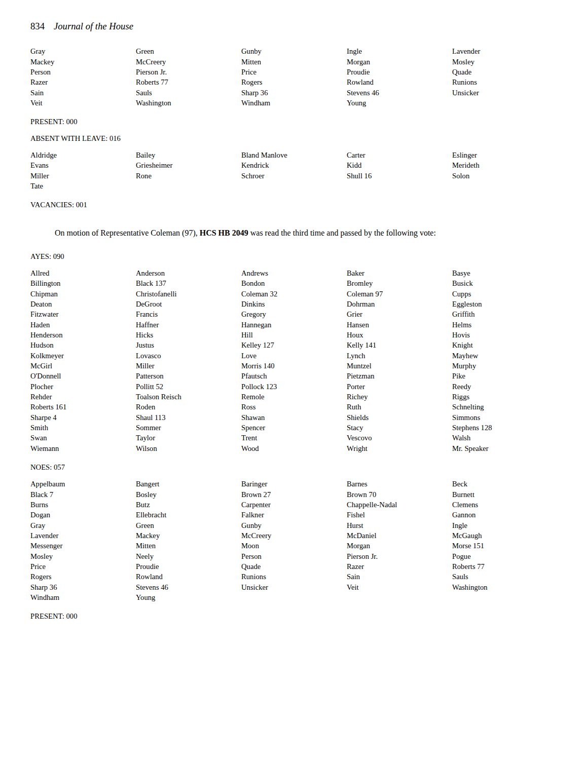834 Journal of the House
| Gray | Green | Gunby | Ingle | Lavender |
| Mackey | McCreery | Mitten | Morgan | Mosley |
| Person | Pierson Jr. | Price | Proudie | Quade |
| Razer | Roberts 77 | Rogers | Rowland | Runions |
| Sain | Sauls | Sharp 36 | Stevens 46 | Unsicker |
| Veit | Washington | Windham | Young | |
PRESENT: 000
ABSENT WITH LEAVE: 016
| Aldridge | Bailey | Bland Manlove | Carter | Eslinger |
| Evans | Griesheimer | Kendrick | Kidd | Merideth |
| Miller | Rone | Schroer | Shull 16 | Solon |
| Tate | | | | |
VACANCIES: 001
On motion of Representative Coleman (97), HCS HB 2049 was read the third time and passed by the following vote:
AYES: 090
| Allred | Anderson | Andrews | Baker | Basye |
| Billington | Black 137 | Bondon | Bromley | Busick |
| Chipman | Christofanelli | Coleman 32 | Coleman 97 | Cupps |
| Deaton | DeGroot | Dinkins | Dohrman | Eggleston |
| Fitzwater | Francis | Gregory | Grier | Griffith |
| Haden | Haffner | Hannegan | Hansen | Helms |
| Henderson | Hicks | Hill | Houx | Hovis |
| Hudson | Justus | Kelley 127 | Kelly 141 | Knight |
| Kolkmeyer | Lovasco | Love | Lynch | Mayhew |
| McGirl | Miller | Morris 140 | Muntzel | Murphy |
| O'Donnell | Patterson | Pfautsch | Pietzman | Pike |
| Plocher | Pollitt 52 | Pollock 123 | Porter | Reedy |
| Rehder | Toalson Reisch | Remole | Richey | Riggs |
| Roberts 161 | Roden | Ross | Ruth | Schnelting |
| Sharpe 4 | Shaul 113 | Shawan | Shields | Simmons |
| Smith | Sommer | Spencer | Stacy | Stephens 128 |
| Swan | Taylor | Trent | Vescovo | Walsh |
| Wiemann | Wilson | Wood | Wright | Mr. Speaker |
NOES: 057
| Appelbaum | Bangert | Baringer | Barnes | Beck |
| Black 7 | Bosley | Brown 27 | Brown 70 | Burnett |
| Burns | Butz | Carpenter | Chappelle-Nadal | Clemens |
| Dogan | Ellebracht | Falkner | Fishel | Gannon |
| Gray | Green | Gunby | Hurst | Ingle |
| Lavender | Mackey | McCreery | McDaniel | McGaugh |
| Messenger | Mitten | Moon | Morgan | Morse 151 |
| Mosley | Neely | Person | Pierson Jr. | Pogue |
| Price | Proudie | Quade | Razer | Roberts 77 |
| Rogers | Rowland | Runions | Sain | Sauls |
| Sharp 36 | Stevens 46 | Unsicker | Veit | Washington |
| Windham | Young | | | |
PRESENT: 000